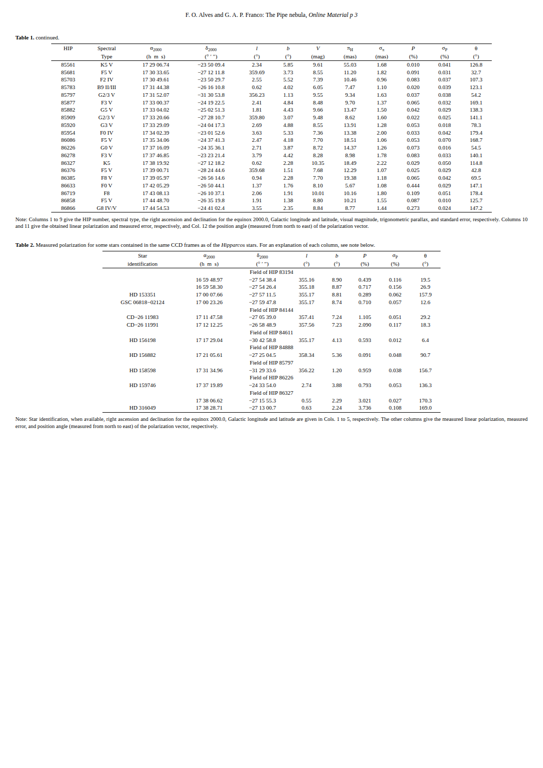F. O. Alves and G. A. P. Franco: The Pipe nebula, Online Material p 3
Table 1. continued.
| HIP | Spectral | α 2000 | δ 2000 | l | b | V | π H | σ π | P | σ P | θ |
| --- | --- | --- | --- | --- | --- | --- | --- | --- | --- | --- | --- |
| | Type | (h m s) | (° ′ ′′) | (°) | (°) | (mag) | (mas) | (mas) | (%) | (%) | (°) |
| 85561 | K5 V | 17 29 06.74 | −23 50 09.4 | 2.34 | 5.85 | 9.61 | 55.03 | 1.68 | 0.010 | 0.041 | 126.8 |
| 85681 | F5 V | 17 30 33.65 | −27 12 11.8 | 359.69 | 3.73 | 8.55 | 11.20 | 1.82 | 0.091 | 0.031 | 32.7 |
| 85703 | F2 IV | 17 30 49.61 | −23 50 29.7 | 2.55 | 5.52 | 7.39 | 10.46 | 0.96 | 0.083 | 0.037 | 107.3 |
| 85783 | B9 II/III | 17 31 44.38 | −26 16 10.8 | 0.62 | 4.02 | 6.05 | 7.47 | 1.10 | 0.020 | 0.039 | 123.1 |
| 85797 | G2/3 V | 17 31 52.07 | −31 30 53.8 | 356.23 | 1.13 | 9.55 | 9.34 | 1.63 | 0.037 | 0.038 | 54.2 |
| 85877 | F3 V | 17 33 00.37 | −24 19 22.5 | 2.41 | 4.84 | 8.48 | 9.70 | 1.37 | 0.065 | 0.032 | 169.1 |
| 85882 | G5 V | 17 33 04.02 | −25 02 51.3 | 1.81 | 4.43 | 9.66 | 13.47 | 1.50 | 0.042 | 0.029 | 138.3 |
| 85909 | G2/3 V | 17 33 20.66 | −27 28 10.7 | 359.80 | 3.07 | 9.48 | 8.62 | 1.60 | 0.022 | 0.025 | 141.1 |
| 85920 | G3 V | 17 33 29.09 | −24 04 17.3 | 2.69 | 4.88 | 8.55 | 13.91 | 1.28 | 0.053 | 0.018 | 78.3 |
| 85954 | F0 IV | 17 34 02.39 | −23 01 52.6 | 3.63 | 5.33 | 7.36 | 13.38 | 2.00 | 0.033 | 0.042 | 179.4 |
| 86086 | F5 V | 17 35 34.06 | −24 37 41.3 | 2.47 | 4.18 | 7.70 | 18.51 | 1.06 | 0.053 | 0.070 | 168.7 |
| 86226 | G0 V | 17 37 16.09 | −24 35 36.1 | 2.71 | 3.87 | 8.72 | 14.37 | 1.26 | 0.073 | 0.016 | 54.5 |
| 86278 | F3 V | 17 37 46.85 | −23 23 21.4 | 3.79 | 4.42 | 8.28 | 8.98 | 1.78 | 0.083 | 0.033 | 140.1 |
| 86327 | K5 | 17 38 19.92 | −27 12 18.2 | 0.62 | 2.28 | 10.35 | 18.49 | 2.22 | 0.029 | 0.050 | 114.8 |
| 86376 | F5 V | 17 39 00.71 | −28 24 44.6 | 359.68 | 1.51 | 7.68 | 12.29 | 1.07 | 0.025 | 0.029 | 42.8 |
| 86385 | F8 V | 17 39 05.97 | −26 56 14.6 | 0.94 | 2.28 | 7.70 | 19.38 | 1.18 | 0.065 | 0.042 | 69.5 |
| 86633 | F0 V | 17 42 05.29 | −26 50 44.1 | 1.37 | 1.76 | 8.10 | 5.67 | 1.08 | 0.444 | 0.029 | 147.1 |
| 86719 | F8 | 17 43 08.13 | −26 10 37.1 | 2.06 | 1.91 | 10.01 | 10.16 | 1.80 | 0.109 | 0.051 | 178.4 |
| 86858 | F5 V | 17 44 48.70 | −26 35 19.8 | 1.91 | 1.38 | 8.80 | 10.21 | 1.55 | 0.087 | 0.010 | 125.7 |
| 86866 | G8 IV/V | 17 44 54.53 | −24 41 02.4 | 3.55 | 2.35 | 8.84 | 8.77 | 1.44 | 0.273 | 0.024 | 147.2 |
Note: Columns 1 to 9 give the HIP number, spectral type, the right ascension and declination for the equinox 2000.0, Galactic longitude and latitude, visual magnitude, trigonometric parallax, and standard error, respectively. Columns 10 and 11 give the obtained linear polarization and measured error, respectively, and Col. 12 the position angle (measured from north to east) of the polarization vector.
Table 2. Measured polarization for some stars contained in the same CCD frames as of the Hipparcos stars. For an explanation of each column, see note below.
| Star | α 2000 | δ 2000 | l | b | P | σ P | θ |
| --- | --- | --- | --- | --- | --- | --- | --- |
| identification | (h m s) | (° ′ ′′) | (°) | (°) | (%) | (%) | (°) |
| Field of HIP 83194 |
| | 16 59 48.97 | −27 54 38.4 | 355.16 | 8.90 | 0.439 | 0.116 | 19.5 |
| | 16 59 58.30 | −27 54 26.4 | 355.18 | 8.87 | 0.717 | 0.156 | 26.9 |
| HD 153351 | 17 00 07.66 | −27 57 11.5 | 355.17 | 8.81 | 0.289 | 0.062 | 157.9 |
| GSC 06818−02124 | 17 00 23.26 | −27 59 47.8 | 355.17 | 8.74 | 0.710 | 0.057 | 12.6 |
| Field of HIP 84144 |
| CD−26 11983 | 17 11 47.58 | −27 05 39.0 | 357.41 | 7.24 | 1.105 | 0.051 | 29.2 |
| CD−26 11991 | 17 12 12.25 | −26 58 48.9 | 357.56 | 7.23 | 2.090 | 0.117 | 18.3 |
| Field of HIP 84611 |
| HD 156198 | 17 17 29.04 | −30 42 58.8 | 355.17 | 4.13 | 0.593 | 0.012 | 6.4 |
| Field of HIP 84888 |
| HD 156882 | 17 21 05.61 | −27 25 04.5 | 358.34 | 5.36 | 0.091 | 0.048 | 90.7 |
| Field of HIP 85797 |
| HD 158598 | 17 31 34.96 | −31 29 33.6 | 356.22 | 1.20 | 0.959 | 0.038 | 156.7 |
| Field of HIP 86226 |
| HD 159746 | 17 37 19.89 | −24 33 54.0 | 2.74 | 3.88 | 0.793 | 0.053 | 136.3 |
| Field of HIP 86327 |
| | 17 38 06.62 | −27 15 55.3 | 0.55 | 2.29 | 3.021 | 0.027 | 170.3 |
| HD 316049 | 17 38 28.71 | −27 13 00.7 | 0.63 | 2.24 | 3.736 | 0.108 | 169.0 |
Note: Star identification, when available, right ascension and declination for the equinox 2000.0, Galactic longitude and latitude are given in Cols. 1 to 5, respectively. The other columns give the measured linear polarization, measured error, and position angle (measured from north to east) of the polarization vector, respectively.